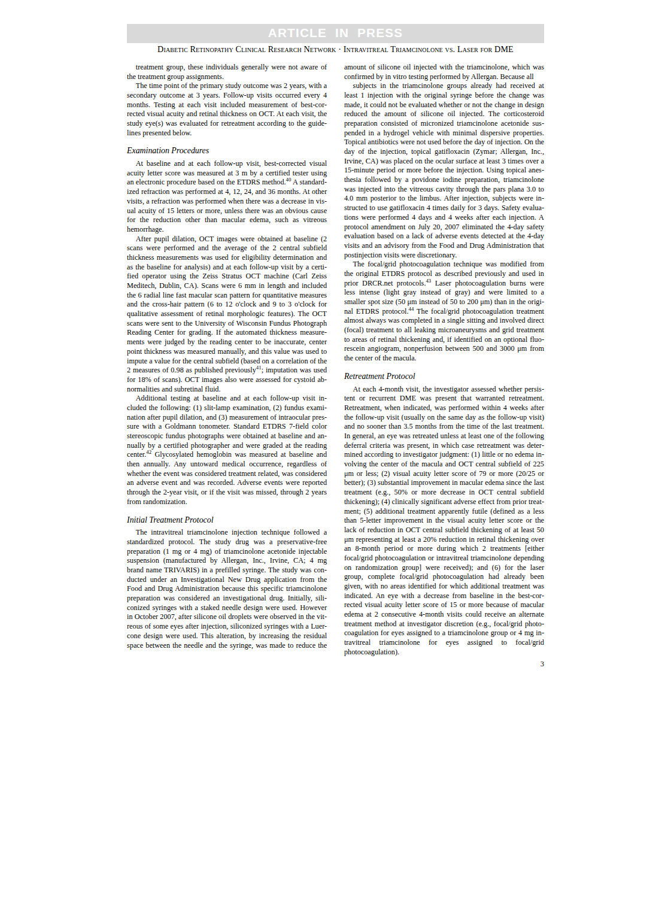ARTICLE IN PRESS
Diabetic Retinopathy Clinical Research Network · Intravitreal Triamcinolone vs. Laser for DME
treatment group, these individuals generally were not aware of the treatment group assignments.
The time point of the primary study outcome was 2 years, with a secondary outcome at 3 years. Follow-up visits occurred every 4 months. Testing at each visit included measurement of best-corrected visual acuity and retinal thickness on OCT. At each visit, the study eye(s) was evaluated for retreatment according to the guidelines presented below.
Examination Procedures
At baseline and at each follow-up visit, best-corrected visual acuity letter score was measured at 3 m by a certified tester using an electronic procedure based on the ETDRS method.40 A standardized refraction was performed at 4, 12, 24, and 36 months. At other visits, a refraction was performed when there was a decrease in visual acuity of 15 letters or more, unless there was an obvious cause for the reduction other than macular edema, such as vitreous hemorrhage.
After pupil dilation, OCT images were obtained at baseline (2 scans were performed and the average of the 2 central subfield thickness measurements was used for eligibility determination and as the baseline for analysis) and at each follow-up visit by a certified operator using the Zeiss Stratus OCT machine (Carl Zeiss Meditech, Dublin, CA). Scans were 6 mm in length and included the 6 radial line fast macular scan pattern for quantitative measures and the cross-hair pattern (6 to 12 o'clock and 9 to 3 o'clock for qualitative assessment of retinal morphologic features). The OCT scans were sent to the University of Wisconsin Fundus Photograph Reading Center for grading. If the automated thickness measurements were judged by the reading center to be inaccurate, center point thickness was measured manually, and this value was used to impute a value for the central subfield (based on a correlation of the 2 measures of 0.98 as published previously41; imputation was used for 18% of scans). OCT images also were assessed for cystoid abnormalities and subretinal fluid.
Additional testing at baseline and at each follow-up visit included the following: (1) slit-lamp examination, (2) fundus examination after pupil dilation, and (3) measurement of intraocular pressure with a Goldmann tonometer. Standard ETDRS 7-field color stereoscopic fundus photographs were obtained at baseline and annually by a certified photographer and were graded at the reading center.42 Glycosylated hemoglobin was measured at baseline and then annually. Any untoward medical occurrence, regardless of whether the event was considered treatment related, was considered an adverse event and was recorded. Adverse events were reported through the 2-year visit, or if the visit was missed, through 2 years from randomization.
Initial Treatment Protocol
The intravitreal triamcinolone injection technique followed a standardized protocol. The study drug was a preservative-free preparation (1 mg or 4 mg) of triamcinolone acetonide injectable suspension (manufactured by Allergan, Inc., Irvine, CA; 4 mg brand name TRIVARIS) in a prefilled syringe. The study was conducted under an Investigational New Drug application from the Food and Drug Administration because this specific triamcinolone preparation was considered an investigational drug. Initially, siliconized syringes with a staked needle design were used. However in October 2007, after silicone oil droplets were observed in the vitreous of some eyes after injection, siliconized syringes with a Luer-cone design were used. This alteration, by increasing the residual space between the needle and the syringe, was made to reduce the amount of silicone oil injected with the triamcinolone, which was confirmed by in vitro testing performed by Allergan. Because all
subjects in the triamcinolone groups already had received at least 1 injection with the original syringe before the change was made, it could not be evaluated whether or not the change in design reduced the amount of silicone oil injected. The corticosteroid preparation consisted of micronized triamcinolone acetonide suspended in a hydrogel vehicle with minimal dispersive properties. Topical antibiotics were not used before the day of injection. On the day of the injection, topical gatifloxacin (Zymar; Allergan, Inc., Irvine, CA) was placed on the ocular surface at least 3 times over a 15-minute period or more before the injection. Using topical anesthesia followed by a povidone iodine preparation, triamcinolone was injected into the vitreous cavity through the pars plana 3.0 to 4.0 mm posterior to the limbus. After injection, subjects were instructed to use gatifloxacin 4 times daily for 3 days. Safety evaluations were performed 4 days and 4 weeks after each injection. A protocol amendment on July 20, 2007 eliminated the 4-day safety evaluation based on a lack of adverse events detected at the 4-day visits and an advisory from the Food and Drug Administration that postinjection visits were discretionary.
The focal/grid photocoagulation technique was modified from the original ETDRS protocol as described previously and used in prior DRCR.net protocols.43 Laser photocoagulation burns were less intense (light gray instead of gray) and were limited to a smaller spot size (50 μm instead of 50 to 200 μm) than in the original ETDRS protocol.44 The focal/grid photocoagulation treatment almost always was completed in a single sitting and involved direct (focal) treatment to all leaking microaneurysms and grid treatment to areas of retinal thickening and, if identified on an optional fluorescein angiogram, nonperfusion between 500 and 3000 μm from the center of the macula.
Retreatment Protocol
At each 4-month visit, the investigator assessed whether persistent or recurrent DME was present that warranted retreatment. Retreatment, when indicated, was performed within 4 weeks after the follow-up visit (usually on the same day as the follow-up visit) and no sooner than 3.5 months from the time of the last treatment. In general, an eye was retreated unless at least one of the following deferral criteria was present, in which case retreatment was determined according to investigator judgment: (1) little or no edema involving the center of the macula and OCT central subfield of 225 μm or less; (2) visual acuity letter score of 79 or more (20/25 or better); (3) substantial improvement in macular edema since the last treatment (e.g., 50% or more decrease in OCT central subfield thickening); (4) clinically significant adverse effect from prior treatment; (5) additional treatment apparently futile (defined as a less than 5-letter improvement in the visual acuity letter score or the lack of reduction in OCT central subfield thickening of at least 50 μm representing at least a 20% reduction in retinal thickening over an 8-month period or more during which 2 treatments [either focal/grid photocoagulation or intravitreal triamcinolone depending on randomization group] were received); and (6) for the laser group, complete focal/grid photocoagulation had already been given, with no areas identified for which additional treatment was indicated. An eye with a decrease from baseline in the best-corrected visual acuity letter score of 15 or more because of macular edema at 2 consecutive 4-month visits could receive an alternate treatment method at investigator discretion (e.g., focal/grid photocoagulation for eyes assigned to a triamcinolone group or 4 mg intravitreal triamcinolone for eyes assigned to focal/grid photocoagulation).
3